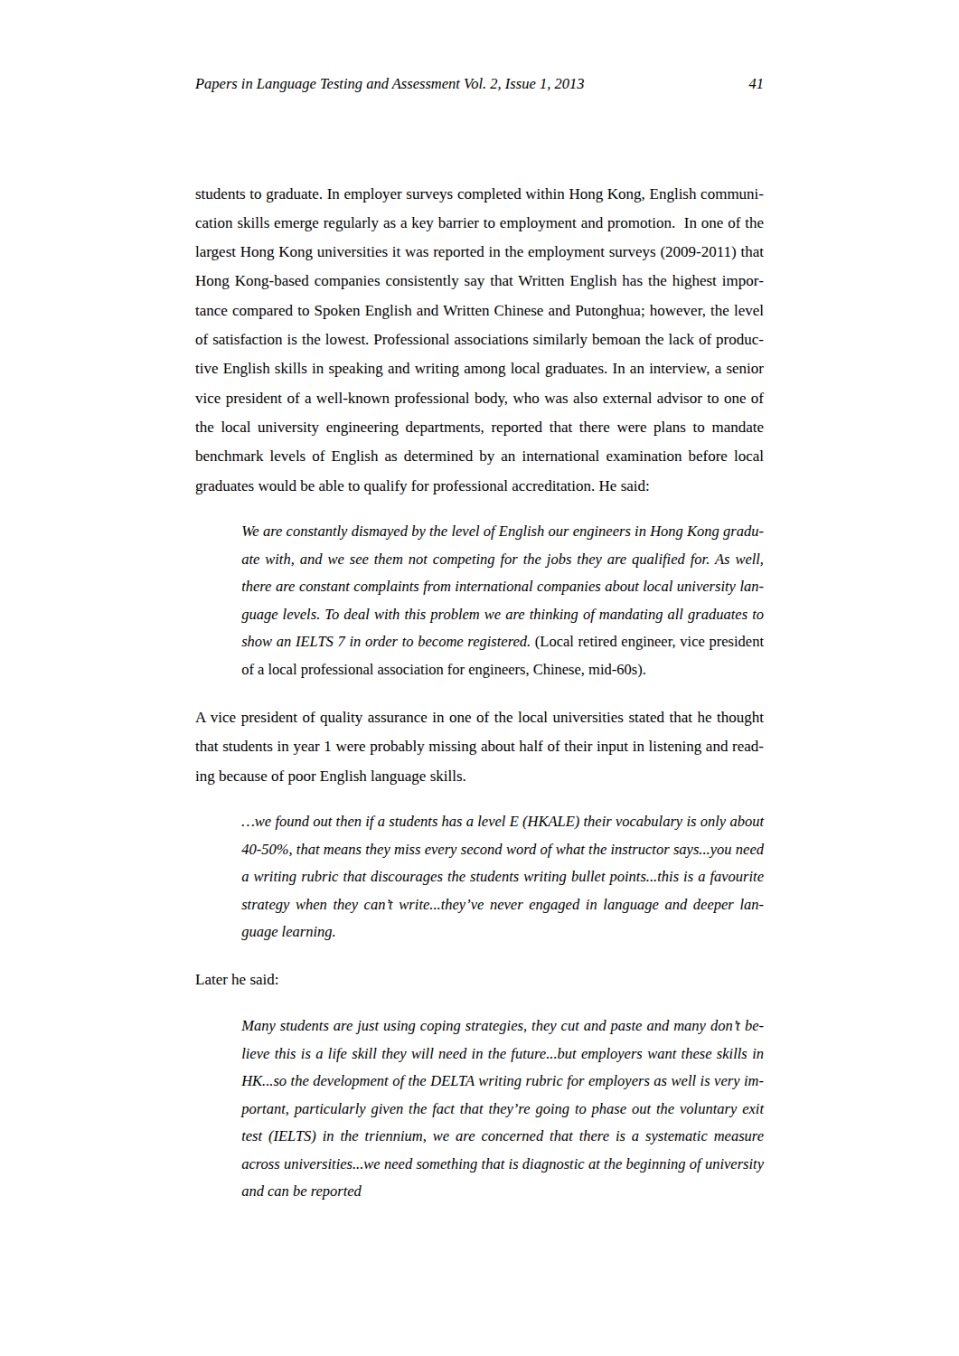Papers in Language Testing and Assessment Vol. 2, Issue 1, 2013 41
students to graduate. In employer surveys completed within Hong Kong, English communication skills emerge regularly as a key barrier to employment and promotion. In one of the largest Hong Kong universities it was reported in the employment surveys (2009-2011) that Hong Kong-based companies consistently say that Written English has the highest importance compared to Spoken English and Written Chinese and Putonghua; however, the level of satisfaction is the lowest. Professional associations similarly bemoan the lack of productive English skills in speaking and writing among local graduates. In an interview, a senior vice president of a well-known professional body, who was also external advisor to one of the local university engineering departments, reported that there were plans to mandate benchmark levels of English as determined by an international examination before local graduates would be able to qualify for professional accreditation. He said:
We are constantly dismayed by the level of English our engineers in Hong Kong graduate with, and we see them not competing for the jobs they are qualified for. As well, there are constant complaints from international companies about local university language levels. To deal with this problem we are thinking of mandating all graduates to show an IELTS 7 in order to become registered. (Local retired engineer, vice president of a local professional association for engineers, Chinese, mid-60s).
A vice president of quality assurance in one of the local universities stated that he thought that students in year 1 were probably missing about half of their input in listening and reading because of poor English language skills.
…we found out then if a students has a level E (HKALE) their vocabulary is only about 40-50%, that means they miss every second word of what the instructor says...you need a writing rubric that discourages the students writing bullet points...this is a favourite strategy when they can’t write...they’ve never engaged in language and deeper language learning.
Later he said:
Many students are just using coping strategies, they cut and paste and many don’t believe this is a life skill they will need in the future...but employers want these skills in HK...so the development of the DELTA writing rubric for employers as well is very important, particularly given the fact that they’re going to phase out the voluntary exit test (IELTS) in the triennium, we are concerned that there is a systematic measure across universities...we need something that is diagnostic at the beginning of university and can be reported